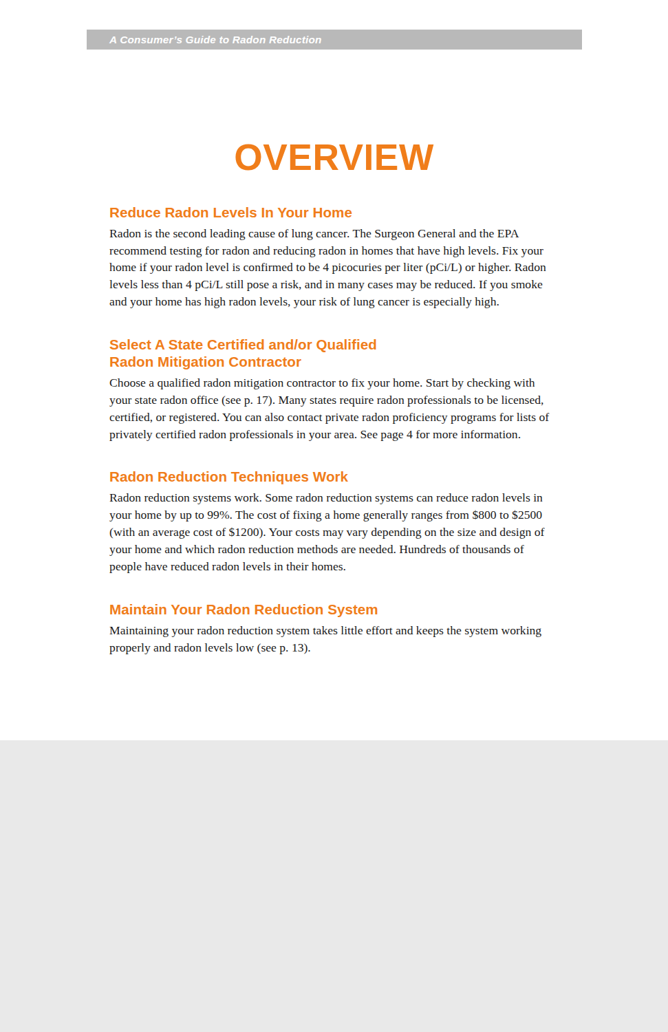A Consumer’s Guide to Radon Reduction
OVERVIEW
Reduce Radon Levels In Your Home
Radon is the second leading cause of lung cancer. The Surgeon General and the EPA recommend testing for radon and reducing radon in homes that have high levels. Fix your home if your radon level is confirmed to be 4 picocuries per liter (pCi/L) or higher. Radon levels less than 4 pCi/L still pose a risk, and in many cases may be reduced. If you smoke and your home has high radon levels, your risk of lung cancer is especially high.
Select A State Certified and/or Qualified
Radon Mitigation Contractor
Choose a qualified radon mitigation contractor to fix your home. Start by checking with your state radon office (see p. 17). Many states require radon professionals to be licensed, certified, or registered. You can also contact private radon proficiency programs for lists of privately certified radon professionals in your area. See page 4 for more information.
Radon Reduction Techniques Work
Radon reduction systems work. Some radon reduction systems can reduce radon levels in your home by up to 99%. The cost of fixing a home generally ranges from $800 to $2500 (with an average cost of $1200). Your costs may vary depending on the size and design of your home and which radon reduction methods are needed. Hundreds of thousands of people have reduced radon levels in their homes.
Maintain Your Radon Reduction System
Maintaining your radon reduction system takes little effort and keeps the system working properly and radon levels low (see p. 13).